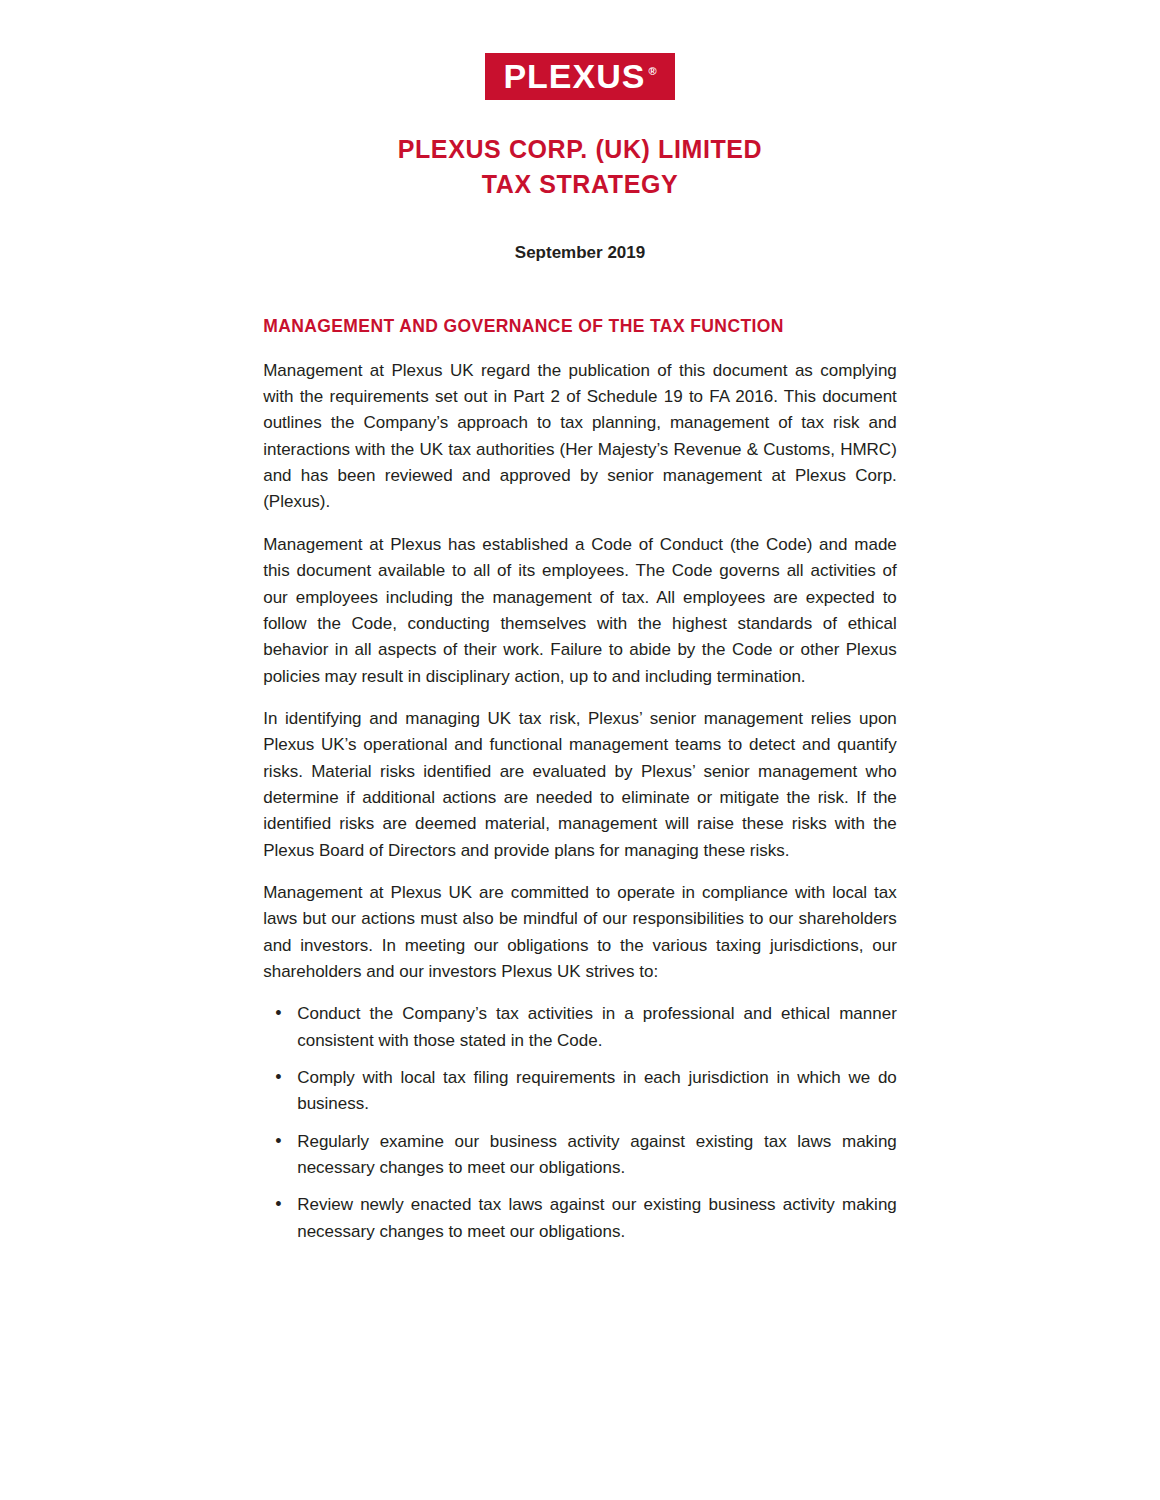PLEXUS®
PLEXUS CORP. (UK) LIMITEDTAX STRATEGY
September 2019
Management and Governance of the Tax Function
Management at Plexus UK regard the publication of this document as complying with the requirements set out in Part 2 of Schedule 19 to FA 2016. This document outlines the Company’s approach to tax planning, management of tax risk and interactions with the UK tax authorities (Her Majesty’s Revenue & Customs, HMRC) and has been reviewed and approved by senior management at Plexus Corp. (Plexus).
Management at Plexus has established a Code of Conduct (the Code) and made this document available to all of its employees. The Code governs all activities of our employees including the management of tax. All employees are expected to follow the Code, conducting themselves with the highest standards of ethical behavior in all aspects of their work. Failure to abide by the Code or other Plexus policies may result in disciplinary action, up to and including termination.
In identifying and managing UK tax risk, Plexus’ senior management relies upon Plexus UK’s operational and functional management teams to detect and quantify risks. Material risks identified are evaluated by Plexus’ senior management who determine if additional actions are needed to eliminate or mitigate the risk. If the identified risks are deemed material, management will raise these risks with the Plexus Board of Directors and provide plans for managing these risks.
Management at Plexus UK are committed to operate in compliance with local tax laws but our actions must also be mindful of our responsibilities to our shareholders and investors. In meeting our obligations to the various taxing jurisdictions, our shareholders and our investors Plexus UK strives to:
Conduct the Company’s tax activities in a professional and ethical manner consistent with those stated in the Code.
Comply with local tax filing requirements in each jurisdiction in which we do business.
Regularly examine our business activity against existing tax laws making necessary changes to meet our obligations.
Review newly enacted tax laws against our existing business activity making necessary changes to meet our obligations.